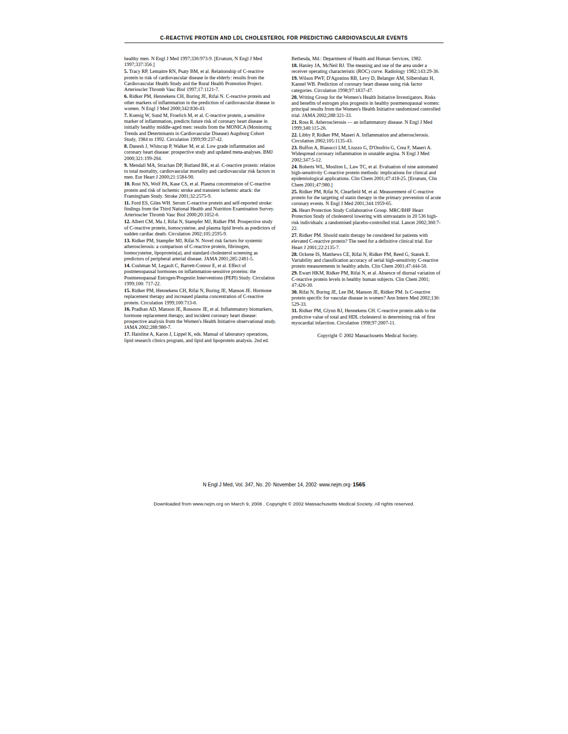C-REACTIVE PROTEIN AND LDL CHOLESTEROL FOR PREDICTING CARDIOVASCULAR EVENTS
healthy men. N Engl J Med 1997;336:973-9. [Erratum, N Engl J Med 1997;337:356.]
5. Tracy RP, Lemaitre RN, Psaty BM, et al. Relationship of C-reactive protein to risk of cardiovascular disease in the elderly: results from the Cardiovascular Health Study and the Rural Health Promotion Project. Arterioscler Thromb Vasc Biol 1997;17:1121-7.
6. Ridker PM, Hennekens CH, Buring JE, Rifai N. C-reactive protein and other markers of inflammation in the prediction of cardiovascular disease in women. N Engl J Med 2000;342:836-43.
7. Koenig W, Sund M, Froelich M, et al. C-reactive protein, a sensitive marker of inflammation, predicts future risk of coronary heart disease in initially healthy middle-aged men: results from the MONICA (Monitoring Trends and Determinants in Cardiovascular Disease) Augsburg Cohort Study, 1984 to 1992. Circulation 1999;99:237-42.
8. Danesh J, Whincup P, Walker M, et al. Low grade inflammation and coronary heart disease: prospective study and updated meta-analyses. BMJ 2000;321:199-204.
9. Mendall MA, Strachan DP, Butland BK, et al. C-reactive protein: relation to total mortality, cardiovascular mortality and cardiovascular risk factors in men. Eur Heart J 2000;21:1584-90.
10. Rost NS, Wolf PA, Kase CS, et al. Plasma concentration of C-reactive protein and risk of ischemic stroke and transient ischemic attack: the Framingham Study. Stroke 2001;32:2575-9.
11. Ford ES, Giles WH. Serum C-reactive protein and self-reported stroke: findings from the Third National Health and Nutrition Examination Survey. Arterioscler Thromb Vasc Biol 2000;20:1052-6.
12. Albert CM, Ma J, Rifai N, Stampfer MJ, Ridker PM. Prospective study of C-reactive protein, homocysteine, and plasma lipid levels as predictors of sudden cardiac death. Circulation 2002;105:2595-9.
13. Ridker PM, Stampfer MJ, Rifai N. Novel risk factors for systemic atherosclerosis: a comparison of C-reactive protein, fibrinogen, homocysteine, lipoprotein(a), and standard cholesterol screening as predictors of peripheral arterial disease. JAMA 2001;285:2481-5.
14. Cushman M, Legault C, Barrett-Connor E, et al. Effect of postmenopausal hormones on inflammation-sensitive proteins: the Postmenopausal Estrogen/Progestin Interventions (PEPI) Study. Circulation 1999;100: 717-22.
15. Ridker PM, Hennekens CH, Rifai N, Buring JE, Manson JE. Hormone replacement therapy and increased plasma concentration of C-reactive protein. Circulation 1999;100:713-6.
16. Pradhan AD, Manson JE, Rossouw JE, et al. Inflammatory biomarkers, hormone replacement therapy, and incident coronary heart disease: prospective analysis from the Women's Health Initiative observational study. JAMA 2002;288:980-7.
17. Hainline A, Karon J, Lippel K, eds. Manual of laboratory operations, lipid research clinics program, and lipid and lipoprotein analysis. 2nd ed. Bethesda, Md.: Department of Health and Human Services, 1982.
18. Hanley JA, McNeil BJ. The meaning and use of the area under a receiver operating characteristic (ROC) curve. Radiology 1982;143:29-36.
19. Wilson PWF, D'Agostino RB, Levy D, Belanger AM, Silbershatz H, Kannel WB. Prediction of coronary heart disease using risk factor categories. Circulation 1998;97:1837-47.
20. Writing Group for the Women's Health Initiative Investigators. Risks and benefits of estrogen plus progestin in healthy postmenopausal women: principal results from the Women's Health Initiative randomized controlled trial. JAMA 2002;288:321-33.
21. Ross R. Atherosclerosis — an inflammatory disease. N Engl J Med 1999;340:115-26.
22. Libby P, Ridker PM, Maseri A. Inflammation and atherosclerosis. Circulation 2002;105:1135-43.
23. Buffon A, Biasucci LM, Liuzzo G, D'Onofrio G, Crea F, Maseri A. Widespread coronary inflammation in unstable angina. N Engl J Med 2002;347:5-12.
24. Roberts WL, Moulton L, Law TC, et al. Evaluation of nine automated high-sensitivity C-reactive protein methods: implications for clinical and epidemiological applications. Clin Chem 2001;47:418-25. [Erratum, Clin Chem 2001;47:980.]
25. Ridker PM, Rifai N, Clearfield M, et al. Measurement of C-reactive protein for the targeting of statin therapy in the primary prevention of acute coronary events. N Engl J Med 2001;344:1959-65.
26. Heart Protection Study Collaborative Group. MRC/BHF Heart Protection Study of cholesterol lowering with simvastatin in 20 536 high-risk individuals: a randomised placebo-controlled trial. Lancet 2002;360:7-22.
27. Ridker PM. Should statin therapy be considered for patients with elevated C-reactive protein? The need for a definitive clinical trial. Eur Heart J 2001;22:2135-7.
28. Ockene IS, Matthews CE, Rifai N, Ridker PM, Reed G, Stanek E. Variability and classification accuracy of serial high-sensitivity C-reactive protein measurements in healthy adults. Clin Chem 2001;47:444-50.
29. Ewart HKM, Ridker PM, Rifai N, et al. Absence of diurnal variation of C-reactive protein levels in healthy human subjects. Clin Chem 2001; 47:426-30.
30. Rifai N, Buring JE, Lee IM, Manson JE, Ridker PM. Is C-reactive protein specific for vascular disease in women? Ann Intern Med 2002;136: 529-33.
31. Ridker PM, Glynn RJ, Hennekens CH. C-reactive protein adds to the predictive value of total and HDL cholesterol in determining risk of first myocardial infarction. Circulation 1998;97:2007-11.
Copyright © 2002 Massachusetts Medical Society.
N Engl J Med, Vol. 347, No. 20·November 14, 2002·www.nejm.org·1565
Downloaded from www.nejm.org on March 9, 2008 . Copyright © 2002 Massachusetts Medical Society. All rights reserved.